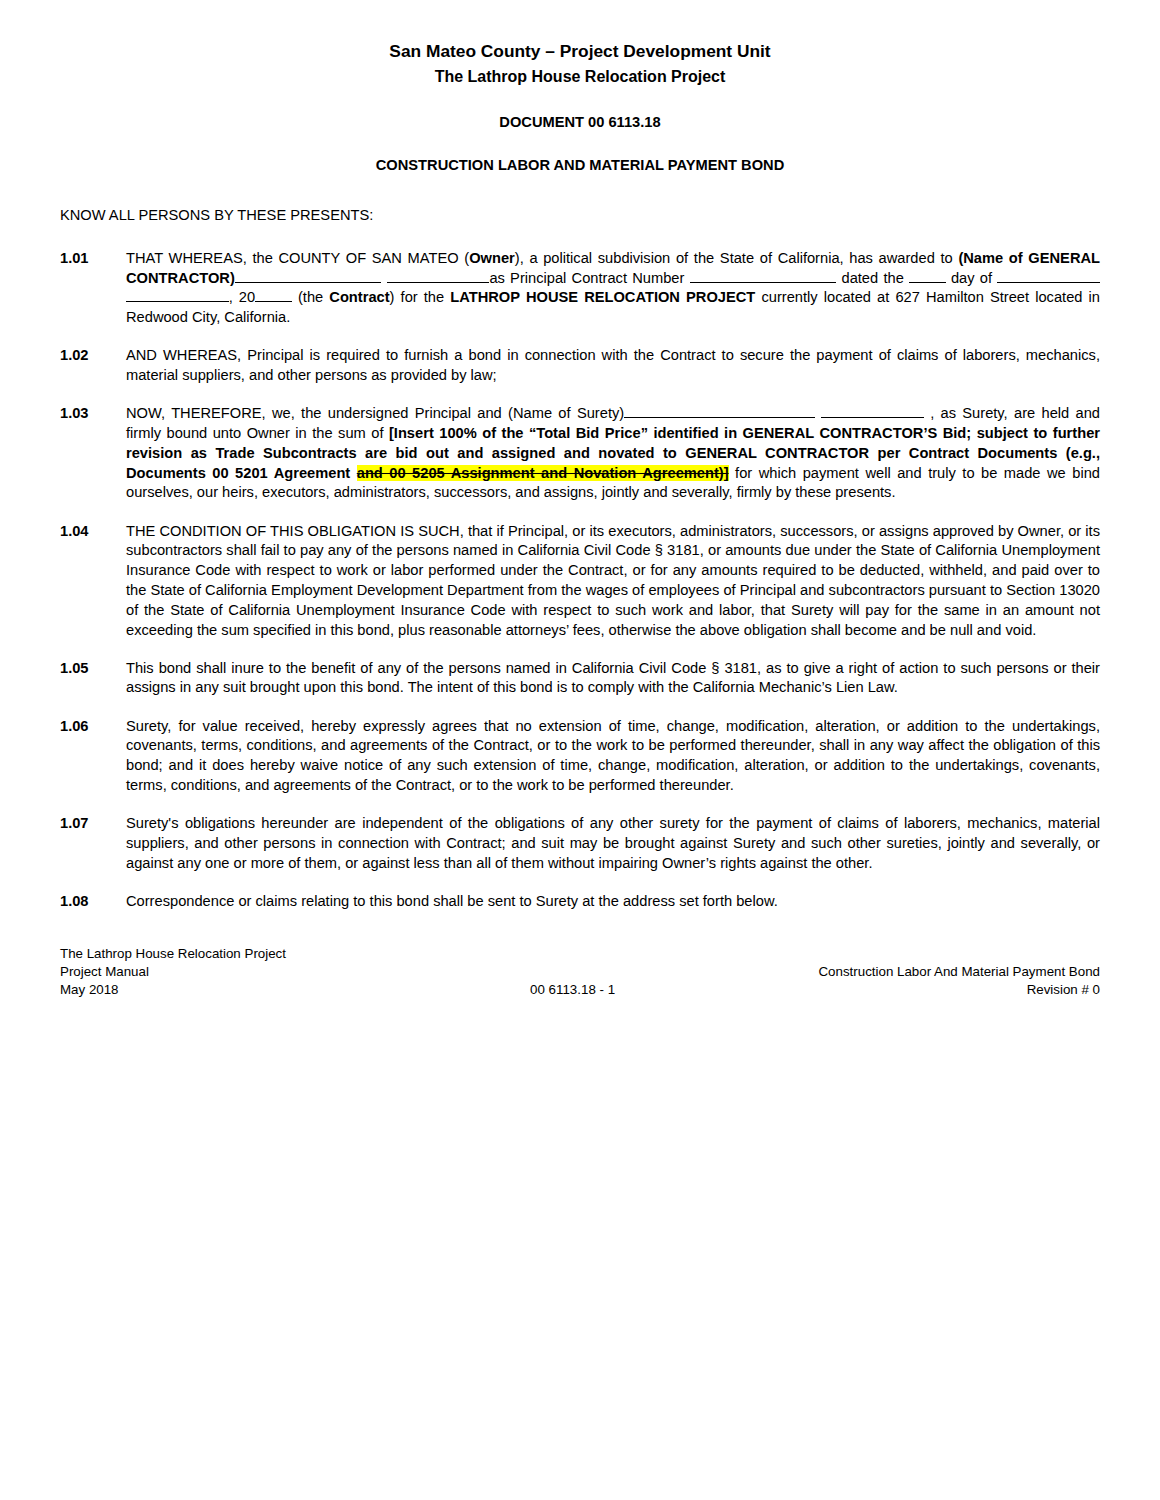San Mateo County – Project Development Unit
The Lathrop House Relocation Project
DOCUMENT 00 6113.18
CONSTRUCTION LABOR AND MATERIAL PAYMENT BOND
KNOW ALL PERSONS BY THESE PRESENTS:
1.01
THAT WHEREAS, the COUNTY OF SAN MATEO (Owner), a political subdivision of the State of California, has awarded to (Name of GENERAL CONTRACTOR) as Principal Contract Number dated the day of , 20 (the Contract) for the LATHROP HOUSE RELOCATION PROJECT currently located at 627 Hamilton Street located in Redwood City, California.
1.02
AND WHEREAS, Principal is required to furnish a bond in connection with the Contract to secure the payment of claims of laborers, mechanics, material suppliers, and other persons as provided by law;
1.03
NOW, THEREFORE, we, the undersigned Principal and (Name of Surety) , as Surety, are held and firmly bound unto Owner in the sum of [Insert 100% of the “Total Bid Price” identified in GENERAL CONTRACTOR’S Bid; subject to further revision as Trade Subcontracts are bid out and assigned and novated to GENERAL CONTRACTOR per Contract Documents (e.g., Documents 00 5201 Agreement and 00 5205 Assignment and Novation Agreement)] for which payment well and truly to be made we bind ourselves, our heirs, executors, administrators, successors, and assigns, jointly and severally, firmly by these presents.
1.04
THE CONDITION OF THIS OBLIGATION IS SUCH, that if Principal, or its executors, administrators, successors, or assigns approved by Owner, or its subcontractors shall fail to pay any of the persons named in California Civil Code § 3181, or amounts due under the State of California Unemployment Insurance Code with respect to work or labor performed under the Contract, or for any amounts required to be deducted, withheld, and paid over to the State of California Employment Development Department from the wages of employees of Principal and subcontractors pursuant to Section 13020 of the State of California Unemployment Insurance Code with respect to such work and labor, that Surety will pay for the same in an amount not exceeding the sum specified in this bond, plus reasonable attorneys’ fees, otherwise the above obligation shall become and be null and void.
1.05
This bond shall inure to the benefit of any of the persons named in California Civil Code § 3181, as to give a right of action to such persons or their assigns in any suit brought upon this bond. The intent of this bond is to comply with the California Mechanic’s Lien Law.
1.06
Surety, for value received, hereby expressly agrees that no extension of time, change, modification, alteration, or addition to the undertakings, covenants, terms, conditions, and agreements of the Contract, or to the work to be performed thereunder, shall in any way affect the obligation of this bond; and it does hereby waive notice of any such extension of time, change, modification, alteration, or addition to the undertakings, covenants, terms, conditions, and agreements of the Contract, or to the work to be performed thereunder.
1.07
Surety's obligations hereunder are independent of the obligations of any other surety for the payment of claims of laborers, mechanics, material suppliers, and other persons in connection with Contract; and suit may be brought against Surety and such other sureties, jointly and severally, or against any one or more of them, or against less than all of them without impairing Owner’s rights against the other.
1.08
Correspondence or claims relating to this bond shall be sent to Surety at the address set forth below.
The Lathrop House Relocation Project
Project Manual
Construction Labor And Material Payment Bond
May 2018
00 6113.18 - 1
Revision # 0